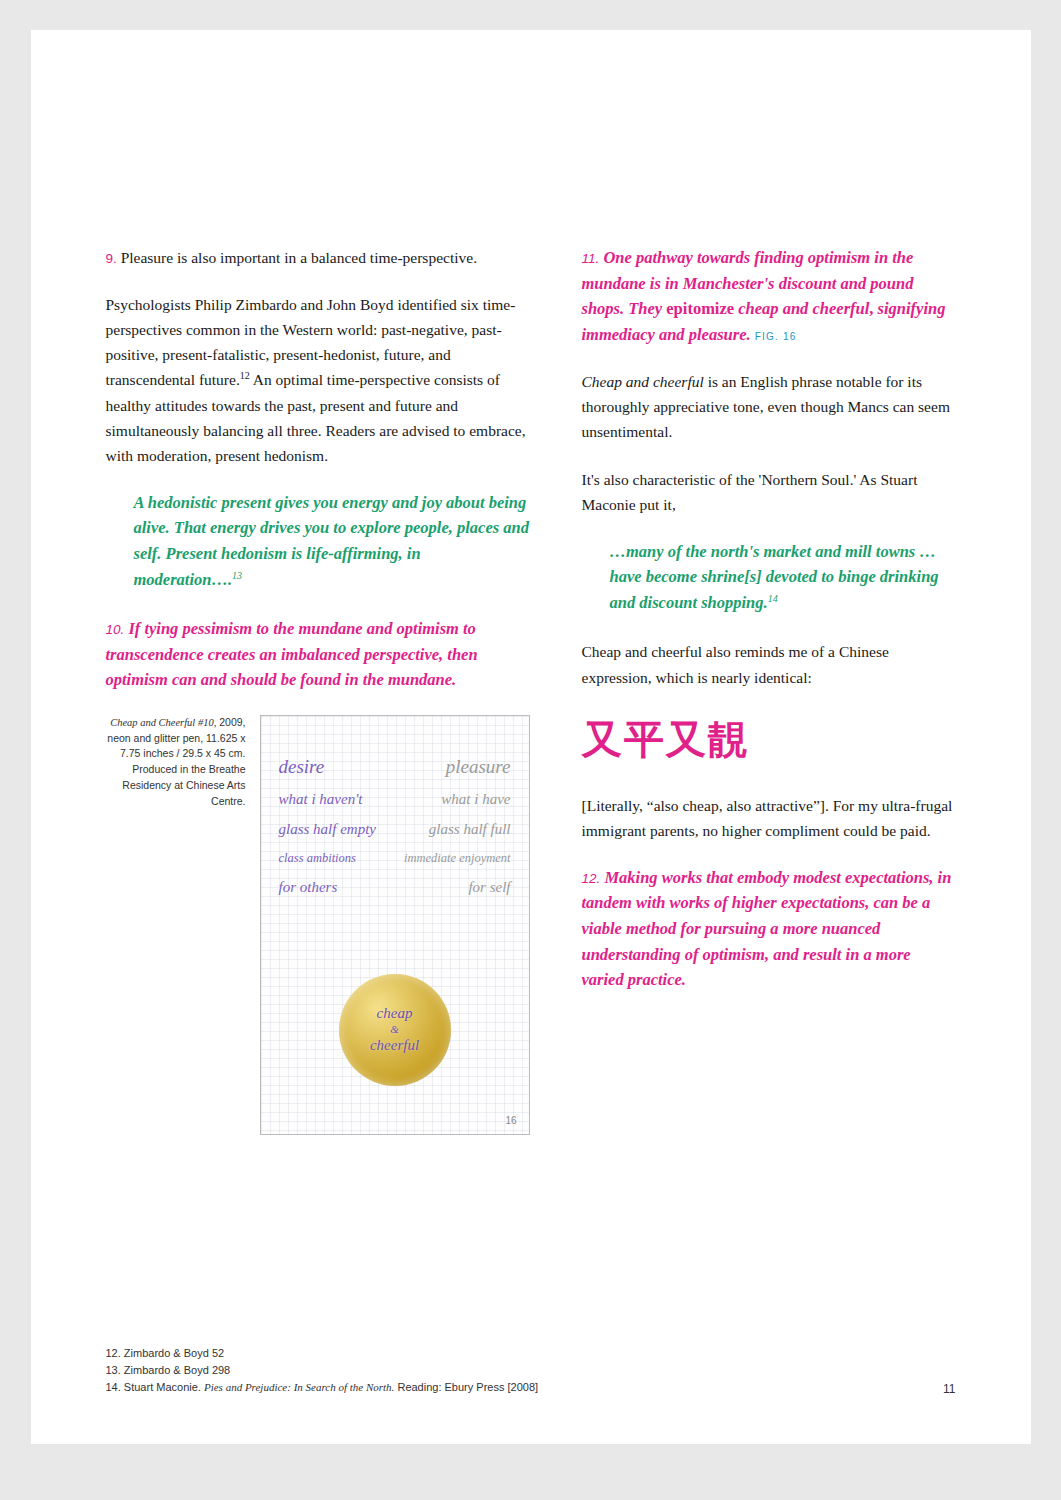9. Pleasure is also important in a balanced time-perspective.
Psychologists Philip Zimbardo and John Boyd identified six time-perspectives common in the Western world: past-negative, past-positive, present-fatalistic, present-hedonist, future, and transcendental future.12 An optimal time-perspective consists of healthy attitudes towards the past, present and future and simultaneously balancing all three. Readers are advised to embrace, with moderation, present hedonism.
A hedonistic present gives you energy and joy about being alive. That energy drives you to explore people, places and self. Present hedonism is life-affirming, in moderation….13
10. If tying pessimism to the mundane and optimism to transcendence creates an imbalanced perspective, then optimism can and should be found in the mundane.
Cheap and Cheerful #10, 2009, neon and glitter pen, 11.625 x 7.75 inches / 29.5 x 45 cm. Produced in the Breathe Residency at Chinese Arts Centre.
desire pleasure
what i haven't what i have
glass half empty glass half full
class ambitions immediate enjoyment
for others for self
cheap & cheerful
16
11. One pathway towards finding optimism in the mundane is in Manchester's discount and pound shops. They epitomize cheap and cheerful, signifying immediacy and pleasure. FIG. 16
Cheap and cheerful is an English phrase notable for its thoroughly appreciative tone, even though Mancs can seem unsentimental.
It's also characteristic of the 'Northern Soul.' As Stuart Maconie put it,
…many of the north's market and mill towns … have become shrine[s] devoted to binge drinking and discount shopping.14
Cheap and cheerful also reminds me of a Chinese expression, which is nearly identical:
又平又靚
[Literally, “also cheap, also attractive”]. For my ultra-frugal immigrant parents, no higher compliment could be paid.
12. Making works that embody modest expectations, in tandem with works of higher expectations, can be a viable method for pursuing a more nuanced understanding of optimism, and result in a more varied practice.
12. Zimbardo & Boyd 52
13. Zimbardo & Boyd 298
14. Stuart Maconie. Pies and Prejudice: In Search of the North. Reading: Ebury Press [2008]
11